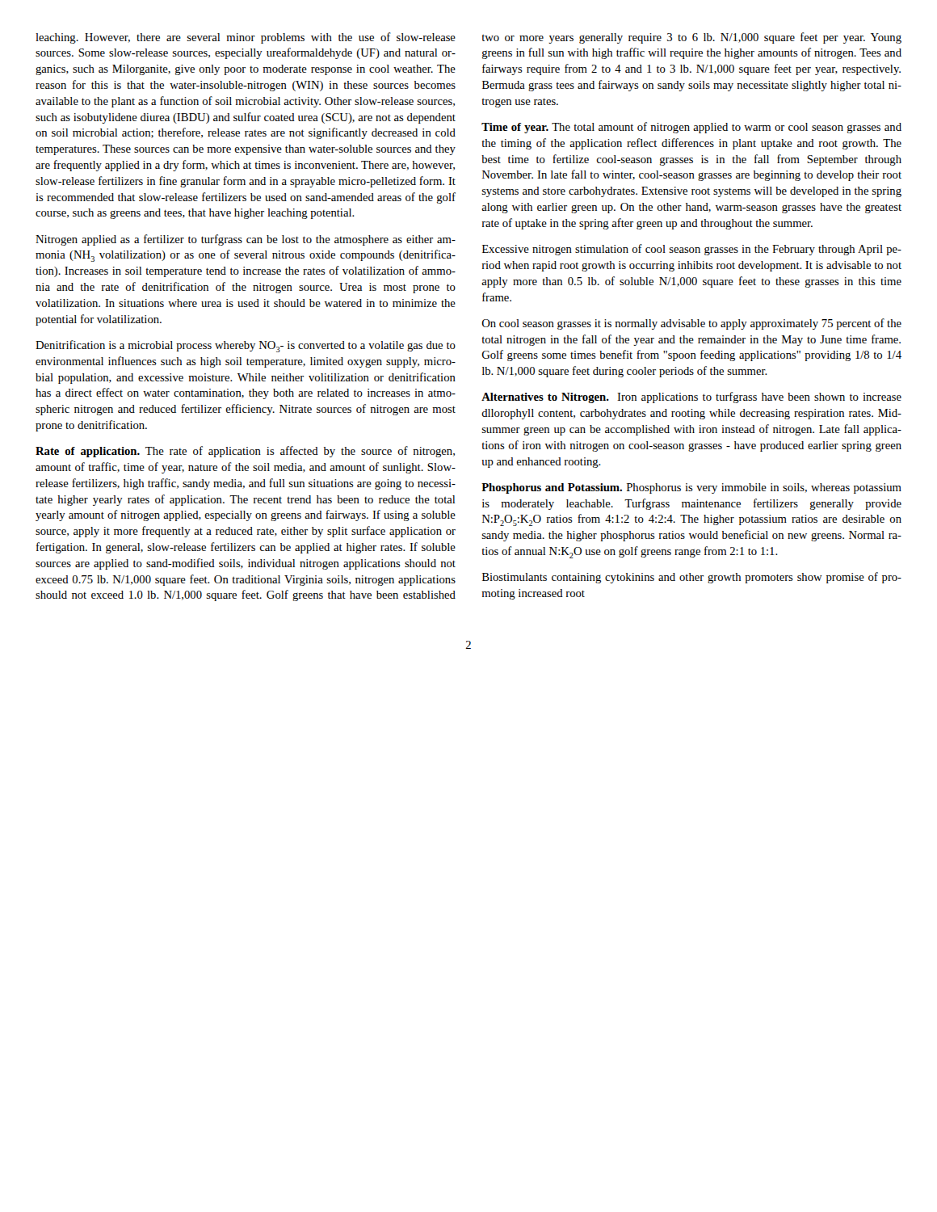leaching. However, there are several minor problems with the use of slow-release sources. Some slow-release sources, especially ureaformaldehyde (UF) and natural organics, such as Milorganite, give only poor to moderate response in cool weather. The reason for this is that the water-insoluble-nitrogen (WIN) in these sources becomes available to the plant as a function of soil microbial activity. Other slow-release sources, such as isobutylidene diurea (IBDU) and sulfur coated urea (SCU), are not as dependent on soil microbial action; therefore, release rates are not significantly decreased in cold temperatures. These sources can be more expensive than water-soluble sources and they are frequently applied in a dry form, which at times is inconvenient. There are, however, slow-release fertilizers in fine granular form and in a sprayable micro-pelletized form. It is recommended that slow-release fertilizers be used on sand-amended areas of the golf course, such as greens and tees, that have higher leaching potential.
Nitrogen applied as a fertilizer to turfgrass can be lost to the atmosphere as either ammonia (NH3 volatilization) or as one of several nitrous oxide compounds (denitrification). Increases in soil temperature tend to increase the rates of volatilization of ammonia and the rate of denitrification of the nitrogen source. Urea is most prone to volatilization. In situations where urea is used it should be watered in to minimize the potential for volatilization.
Denitrification is a microbial process whereby NO3- is converted to a volatile gas due to environmental influences such as high soil temperature, limited oxygen supply, microbial population, and excessive moisture. While neither volitilization or denitrification has a direct effect on water contamination, they both are related to increases in atmospheric nitrogen and reduced fertilizer efficiency. Nitrate sources of nitrogen are most prone to denitrification.
Rate of application. The rate of application is affected by the source of nitrogen, amount of traffic, time of year, nature of the soil media, and amount of sunlight. Slow-release fertilizers, high traffic, sandy media, and full sun situations are going to necessitate higher yearly rates of application. The recent trend has been to reduce the total yearly amount of nitrogen applied, especially on greens and fairways. If using a soluble source, apply it more frequently at a reduced rate, either by split surface application or fertigation. In general, slow-release fertilizers can be applied at higher rates. If soluble sources are applied to sand-modified soils, individual nitrogen applications should not exceed 0.75 lb. N/1,000 square feet. On traditional Virginia soils, nitrogen applications should not exceed 1.0 lb. N/1,000 square feet. Golf greens that have been established two or more years generally require 3 to 6 lb. N/1,000 square feet per year. Young greens in full sun with high traffic will require the higher amounts of nitrogen. Tees and fairways require from 2 to 4 and 1 to 3 lb. N/1,000 square feet per year, respectively. Bermuda grass tees and fairways on sandy soils may necessitate slightly higher total nitrogen use rates.
Time of year. The total amount of nitrogen applied to warm or cool season grasses and the timing of the application reflect differences in plant uptake and root growth. The best time to fertilize cool-season grasses is in the fall from September through November. In late fall to winter, cool-season grasses are beginning to develop their root systems and store carbohydrates. Extensive root systems will be developed in the spring along with earlier green up. On the other hand, warm-season grasses have the greatest rate of uptake in the spring after green up and throughout the summer.
Excessive nitrogen stimulation of cool season grasses in the February through April period when rapid root growth is occurring inhibits root development. It is advisable to not apply more than 0.5 lb. of soluble N/1,000 square feet to these grasses in this time frame.
On cool season grasses it is normally advisable to apply approximately 75 percent of the total nitrogen in the fall of the year and the remainder in the May to June time frame. Golf greens some times benefit from "spoon feeding applications" providing 1/8 to 1/4 lb. N/1,000 square feet during cooler periods of the summer.
Alternatives to Nitrogen. Iron applications to turfgrass have been shown to increase dllorophyll content, carbohydrates and rooting while decreasing respiration rates. Mid-summer green up can be accomplished with iron instead of nitrogen. Late fall applications of iron with nitrogen on cool-season grasses - have produced earlier spring green up and enhanced rooting.
Phosphorus and Potassium. Phosphorus is very immobile in soils, whereas potassium is moderately leachable. Turfgrass maintenance fertilizers generally provide N:P2O5:K2O ratios from 4:1:2 to 4:2:4. The higher potassium ratios are desirable on sandy media. the higher phosphorus ratios would beneficial on new greens. Normal ratios of annual N:K2O use on golf greens range from 2:1 to 1:1.
Biostimulants containing cytokinins and other growth promoters show promise of promoting increased root
2